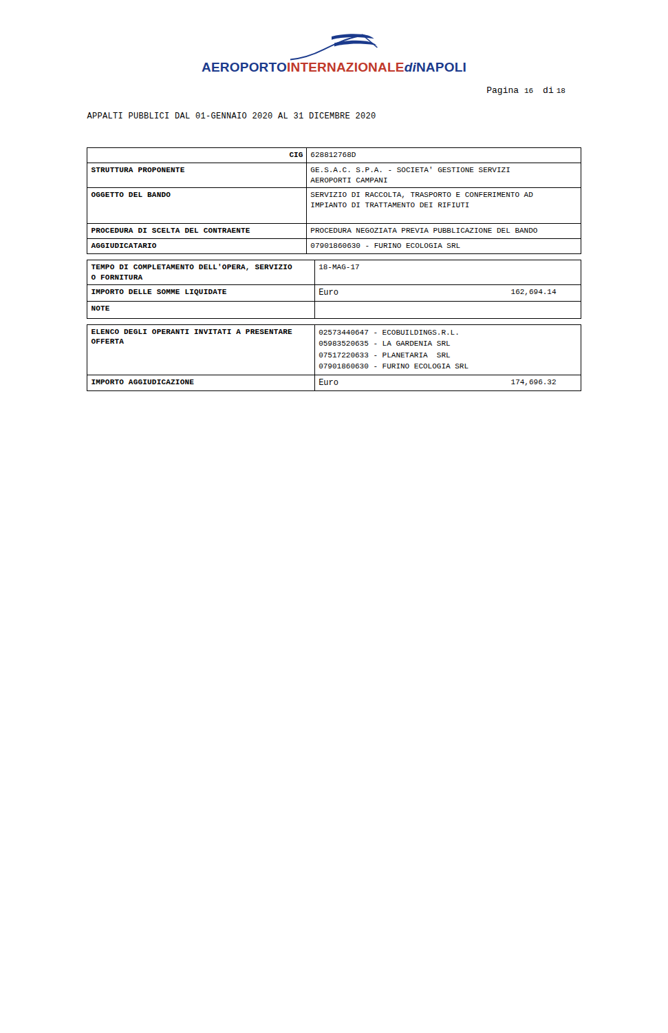AEROPORTO INTERNAZIONALE di NAPOLI
Pagina 16 di 18
APPALTI PUBBLICI DAL 01-GENNAIO 2020 AL 31 DICEMBRE 2020
| CIG | 628812768D |
| STRUTTURA PROPONENTE | GE.S.A.C. S.P.A. - SOCIETA' GESTIONE SERVIZI AEROPORTI CAMPANI |
| OGGETTO DEL BANDO | SERVIZIO DI RACCOLTA, TRASPORTO E CONFERIMENTO AD IMPIANTO DI TRATTAMENTO DEI RIFIUTI |
| PROCEDURA DI SCELTA DEL CONTRAENTE | PROCEDURA NEGOZIATA PREVIA PUBBLICAZIONE DEL BANDO |
| AGGIUDICATARIO | 07901860630 - FURINO ECOLOGIA SRL |
| TEMPO DI COMPLETAMENTO DELL'OPERA, SERVIZIO O FORNITURA | 18-MAG-17 |
| IMPORTO DELLE SOMME LIQUIDATE | Euro 162,694.14 |
| NOTE | |
| ELENCO DEGLI OPERANTI INVITATI A PRESENTARE OFFERTA | 02573440647 - ECOBUILDINGS.R.L. 05983520635 - LA GARDENIA SRL 07517220633 - PLANETARIA SRL 07901860630 - FURINO ECOLOGIA SRL |
| IMPORTO AGGIUDICAZIONE | Euro 174,696.32 |